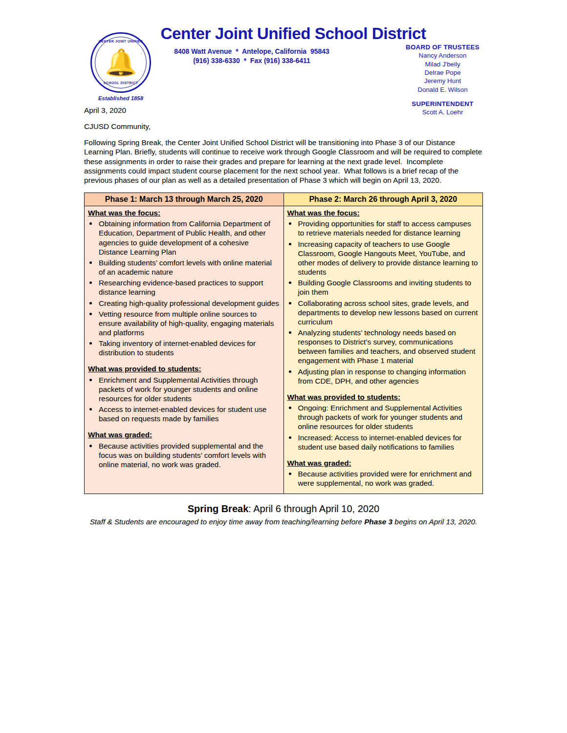CENTER JOINT UNIFIED
🔔
SCHOOL DISTRICT
Established 1858
Center Joint Unified School District
8408 Watt Avenue * Antelope, California 95843
(916) 338-6330 * Fax (916) 338-6411
BOARD OF TRUSTEES
Nancy Anderson
Milad J'beily
Delrae Pope
Jeremy Hunt
Donald E. Wilson
SUPERINTENDENT
Scott A. Loehr
April 3, 2020
CJUSD Community,
Following Spring Break, the Center Joint Unified School District will be transitioning into Phase 3 of our Distance Learning Plan. Briefly, students will continue to receive work through Google Classroom and will be required to complete these assignments in order to raise their grades and prepare for learning at the next grade level. Incomplete assignments could impact student course placement for the next school year. What follows is a brief recap of the previous phases of our plan as well as a detailed presentation of Phase 3 which will begin on April 13, 2020.
| Phase 1 : March 13 through March 25, 2020 | Phase 2 : March 26 through April 3, 2020 |
| --- | --- |
| What was the focus: Obtaining information from California Department of Education, Department of Public Health, and other agencies to guide development of a cohesive Distance Learning Plan Building students’ comfort levels with online material of an academic nature Researching evidence-based practices to support distance learning Creating high-quality professional development guides Vetting resource from multiple online sources to ensure availability of high-quality, engaging materials and platforms Taking inventory of internet-enabled devices for distribution to students What was provided to students: Enrichment and Supplemental Activities through packets of work for younger students and online resources for older students Access to internet-enabled devices for student use based on requests made by families What was graded: Because activities provided supplemental and the focus was on building students’ comfort levels with online material, no work was graded. | What was the focus: Providing opportunities for staff to access campuses to retrieve materials needed for distance learning Increasing capacity of teachers to use Google Classroom, Google Hangouts Meet, YouTube, and other modes of delivery to provide distance learning to students Building Google Classrooms and inviting students to join them Collaborating across school sites, grade levels, and departments to develop new lessons based on current curriculum Analyzing students’ technology needs based on responses to District’s survey, communications between families and teachers, and observed student engagement with Phase 1 material Adjusting plan in response to changing information from CDE, DPH, and other agencies What was provided to students: Ongoing: Enrichment and Supplemental Activities through packets of work for younger students and online resources for older students Increased: Access to internet-enabled devices for student use based daily notifications to families What was graded: Because activities provided were for enrichment and were supplemental, no work was graded. |
Spring Break: April 6 through April 10, 2020
Staff & Students are encouraged to enjoy time away from teaching/learning before Phase 3 begins on April 13, 2020.